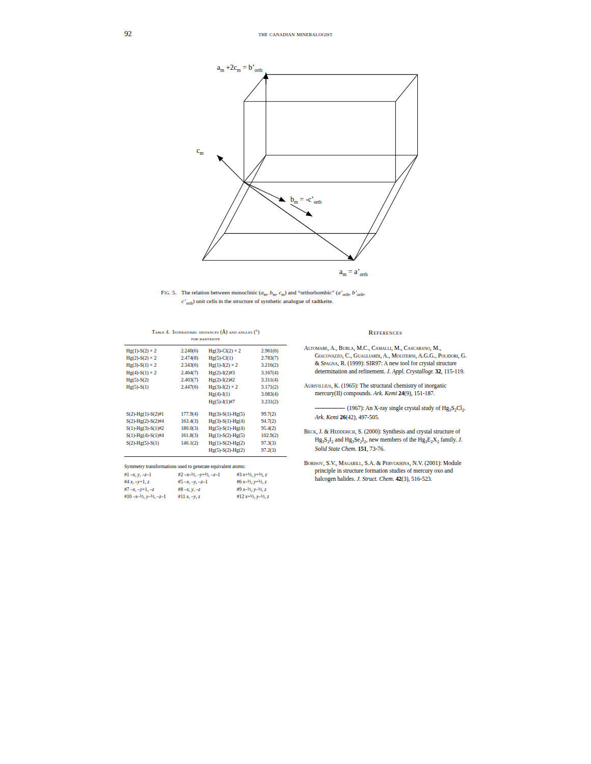92
the canadian mineralogist
am +2cm = b’orth cm bm = -c’orth am = a’orth
Fig. 5. The relation between monoclinic (am, bm, cm) and “orthorhombic” (a’orth, b’orth, c’orth) unit cells in the structure of synthetic analogue of radtkeite.
Table 4. Interatomic distances (Å) and angles (°)
for radtkeite
| Hg(1)-S(2) × 2 | 2.240(6) | Hg(3)-Cl(2) × 2 | 2.961(6) |
| Hg(2)-S(2) × 2 | 2.474(8) | Hg(5)-Cl(1) | 2.783(7) |
| Hg(3)-S(1) × 2 | 2.343(6) | Hg(1)-I(2) × 2 | 3.216(2) |
| Hg(4)-S(1) × 2 | 2.464(7) | Hg(2)-I(2)#3 | 3.167(4) |
| Hg(5)-S(2) | 2.403(7) | Hg(2)-I(2)#2 | 3.311(4) |
| Hg(5)-S(1) | 2.447(6) | Hg(3)-I(2) × 2 | 3.17 1 (2) |
| | | Hg(4)-I(1) | 3.083(4) |
| | | Hg(5)-I(1)#7 | 3.231(2) |
| S(2)-Hg(1)-S(2)#1 | 177.9(4) | Hg(3)-S(1)-Hg(5) | 99.7(2) |
| S(2)-Hg(2)-S(2)#4 | 163.4(3) | Hg(3)-S(1)-Hg(4) | 94.7(2) |
| S(1)-Hg(3)-S(1)#2 | 180.0(3) | Hg(5)-S(1)-Hg(4) | 95.4(2) |
| S(1)-Hg(4)-S(1)#4 | 161.8(3) | Hg(1)-S(2)-Hg(5) | 102.9(2) |
| S(2)-Hg(5)-S(1) | 146.1(2) | Hg(1)-S(2)-Hg(2) | 97.3(3) |
| | | Hg(5)-S(2)-Hg(2) | 97.2(3) |
Symmetry transformations used to generate equivalent atoms:
#1 –x, y, –z–1 #2 –x–½, –y+½, –z–1 #3 x+½, y+½, z #4 x, –y+1, z #5 –x, –y, –z–1 #6 x–½, y+½, z #7 –x, –y+1, –z #8 –x, y, –z #9 x–½, y–½, z #10 –x–½, y–½, –z–1 #11 x, –y, z #12 x+½, y–½, z
References
Altomare, A., Burla, M.C., Camalli, M., Cascarano, M., Giacovazzo, C., Guagliardi, A., Moliterni, A.G.G., Polidori, G. & Spagna, R. (1999): SIR97: A new tool for crystal structure determination and refinement. J. Appl. Crystallogr. 32, 115-119.
Aurivillius, K. (1965): The structural chemistry of inorganic mercury(II) compounds. Ark. Kemi 24(9), 151-187.
(1967): An X-ray single crystal study of Hg3S2Cl2. Ark. Kemi 26(42), 497-505.
Beck, J. & Hedderich, S. (2000): Synthesis and crystal structure of Hg3S2I2 and Hg3Se2I2, new members of the Hg3E2X2 family. J. Solid State Chem. 151, 73-76.
Borisov, S.V., Magarill, S.A. & Pervukhina, N.V. (2001): Module principle in structure formation studies of mercury oxo and halcogen halides. J. Struct. Chem. 42(3), 516-523.